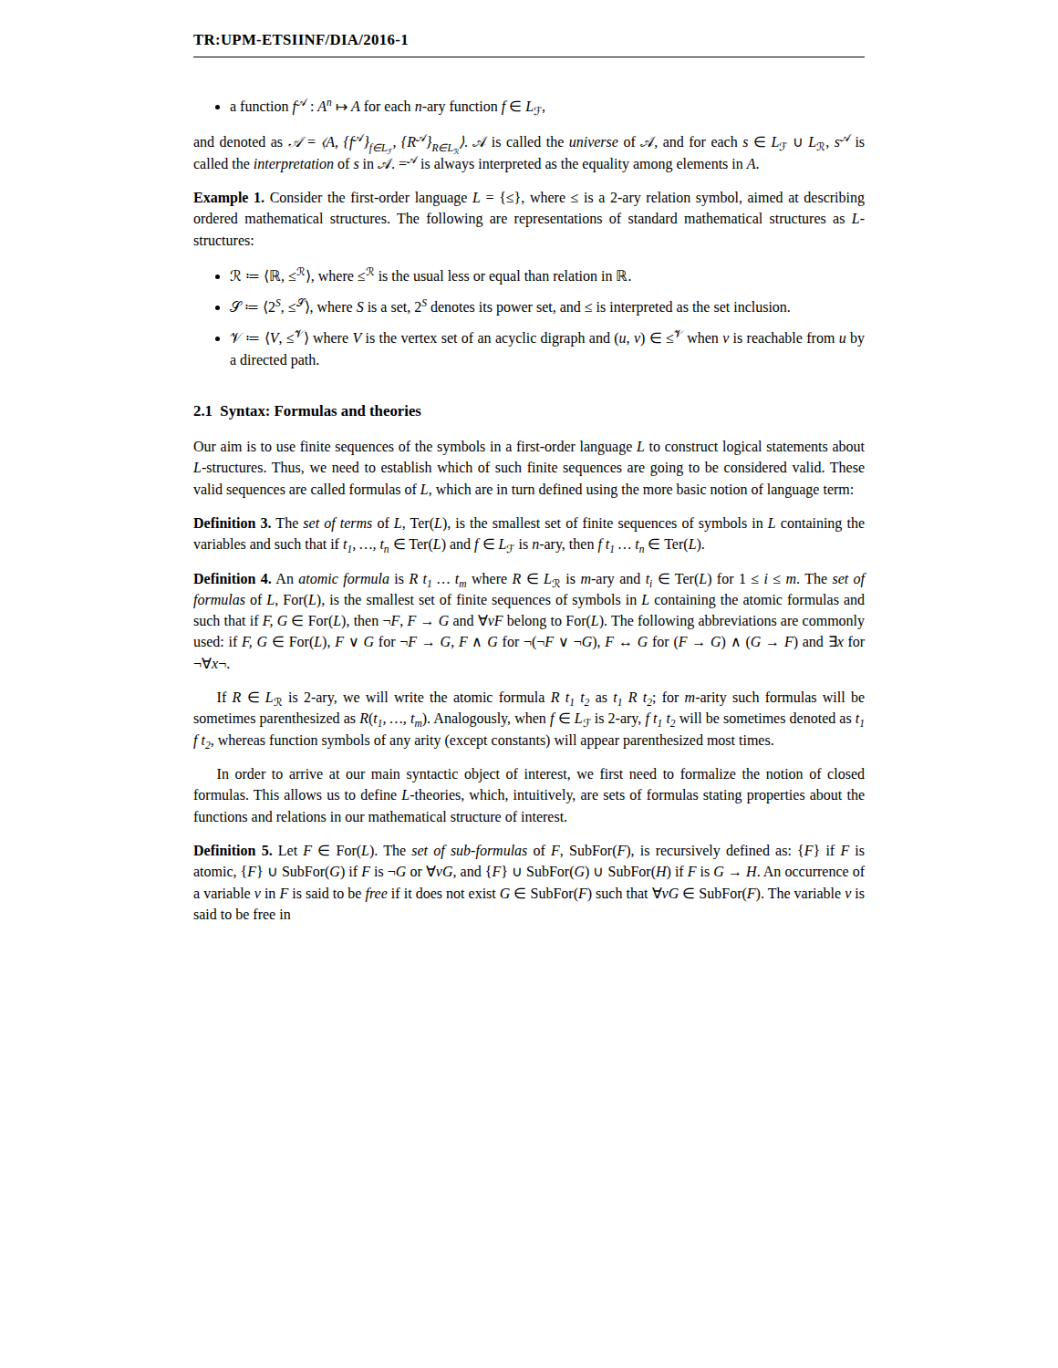TR:UPM-ETSIINF/DIA/2016-1
a function f𝒜 : An ↦ A for each n-ary function f ∈ Lℱ,
and denoted as 𝒜 = ⟨A, {f𝒜}f∈Lℱ, {R𝒜}R∈Lℛ⟩. 𝒜 is called the universe of 𝒜, and for each s ∈ Lℱ ∪ Lℛ, s𝒜 is called the interpretation of s in 𝒜. =𝒜 is always interpreted as the equality among elements in A.
Example 1. Consider the first-order language L = {≤}, where ≤ is a 2-ary relation symbol, aimed at describing ordered mathematical structures. The following are representations of standard mathematical structures as L-structures:
ℛ ≔ ⟨ℝ, ≤ℛ⟩, where ≤ℛ is the usual less or equal than relation in ℝ.
𝒮 ≔ ⟨2S, ≤𝒮⟩, where S is a set, 2S denotes its power set, and ≤ is interpreted as the set inclusion.
𝒱 ≔ ⟨V, ≤𝒱⟩ where V is the vertex set of an acyclic digraph and (u, v) ∈ ≤𝒱 when v is reachable from u by a directed path.
2.1 Syntax: Formulas and theories
Our aim is to use finite sequences of the symbols in a first-order language L to construct logical statements about L-structures. Thus, we need to establish which of such finite sequences are going to be considered valid. These valid sequences are called formulas of L, which are in turn defined using the more basic notion of language term:
Definition 3. The set of terms of L, Ter(L), is the smallest set of finite sequences of symbols in L containing the variables and such that if t1, …, tn ∈ Ter(L) and f ∈ Lℱ is n-ary, then f t1 … tn ∈ Ter(L).
Definition 4. An atomic formula is R t1 … tm where R ∈ Lℛ is m-ary and ti ∈ Ter(L) for 1 ≤ i ≤ m. The set of formulas of L, For(L), is the smallest set of finite sequences of symbols in L containing the atomic formulas and such that if F, G ∈ For(L), then ¬F, F → G and ∀vF belong to For(L). The following abbreviations are commonly used: if F, G ∈ For(L), F ∨ G for ¬F → G, F ∧ G for ¬(¬F ∨ ¬G), F ↔ G for (F → G) ∧ (G → F) and ∃x for ¬∀x¬.
If R ∈ Lℛ is 2-ary, we will write the atomic formula R t1 t2 as t1 R t2; for m-arity such formulas will be sometimes parenthesized as R(t1, …, tm). Analogously, when f ∈ Lℱ is 2-ary, f t1 t2 will be sometimes denoted as t1 f t2, whereas function symbols of any arity (except constants) will appear parenthesized most times.
In order to arrive at our main syntactic object of interest, we first need to formalize the notion of closed formulas. This allows us to define L-theories, which, intuitively, are sets of formulas stating properties about the functions and relations in our mathematical structure of interest.
Definition 5. Let F ∈ For(L). The set of sub-formulas of F, SubFor(F), is recursively defined as: {F} if F is atomic, {F} ∪ SubFor(G) if F is ¬G or ∀vG, and {F} ∪ SubFor(G) ∪ SubFor(H) if F is G → H. An occurrence of a variable v in F is said to be free if it does not exist G ∈ SubFor(F) such that ∀vG ∈ SubFor(F). The variable v is said to be free in